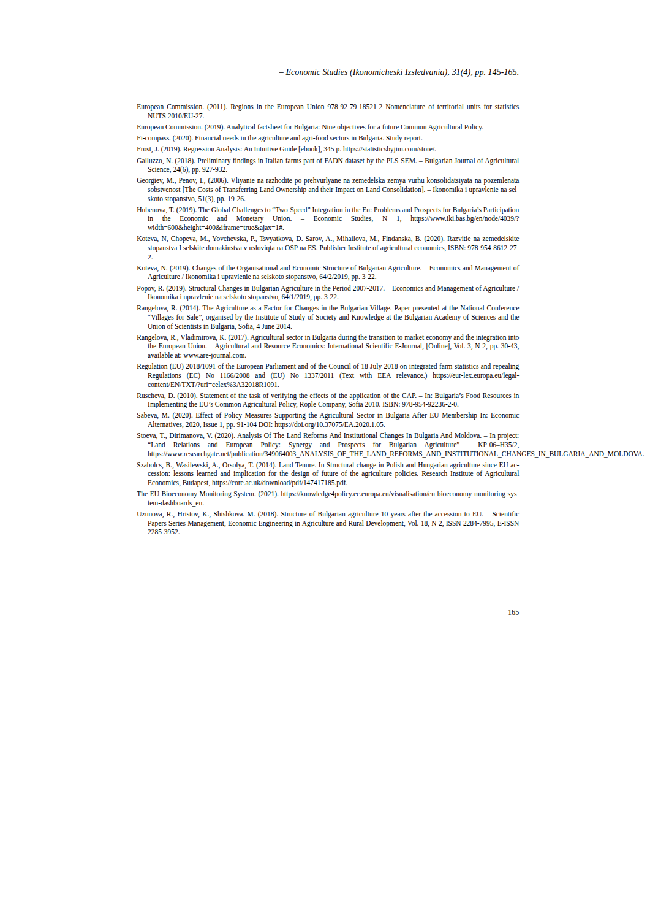– Economic Studies (Ikonomicheski Izsledvania), 31(4), pp. 145-165.
European Commission. (2011). Regions in the European Union 978-92-79-18521-2 Nomenclature of territorial units for statistics NUTS 2010/EU-27.
European Commission. (2019). Analytical factsheet for Bulgaria: Nine objectives for a future Common Agricultural Policy.
Fi-compass. (2020). Financial needs in the agriculture and agri-food sectors in Bulgaria. Study report.
Frost, J. (2019). Regression Analysis: An Intuitive Guide [ebook], 345 p. https://statisticsbyjim.com/store/.
Galluzzo, N. (2018). Preliminary findings in Italian farms part of FADN dataset by the PLS-SEM. – Bulgarian Journal of Agricultural Science, 24(6), pp. 927-932.
Georgiev, M., Penov, I., (2006). Vliyanie na razhodite po prehvurlyane na zemedelska zemya vurhu konsolidatsiyata na pozemlenata sobstvenost [The Costs of Transferring Land Ownership and their Impact on Land Consolidation]. – Ikonomika i upravlenie na selskoto stopanstvo, 51(3), pp. 19-26.
Hubenova, T. (2019). The Global Challenges to “Two-Speed” Integration in the Eu: Problems and Prospects for Bulgaria’s Participation in the Economic and Monetary Union. – Economic Studies, N 1, https://www.iki.bas.bg/en/node/4039/?width=600&height=400&iframe=true&ajax=1#.
Koteva, N, Chopeva, M., Yovchevska, P., Tsvyatkova, D. Sarov, A., Mihailova, M., Findanska, B. (2020). Razvitie na zemedelskite stopanstva I selskite domakinstva v usloviqta na OSP na ES. Publisher Institute of agricultural economics, ISBN: 978-954-8612-27-2.
Koteva, N. (2019). Changes of the Organisational and Economic Structure of Bulgarian Agriculture. – Economics and Management of Agriculture / Ikonomika i upravlenie na selskoto stopanstvo, 64/2/2019, pp. 3-22.
Popov, R. (2019). Structural Changes in Bulgarian Agriculture in the Period 2007-2017. – Economics and Management of Agriculture / Ikonomika i upravlenie na selskoto stopanstvo, 64/1/2019, pp. 3-22.
Rangelova, R. (2014). The Agriculture as a Factor for Changes in the Bulgarian Village. Paper presented at the National Conference “Villages for Sale”, organised by the Institute of Study of Society and Knowledge at the Bulgarian Academy of Sciences and the Union of Scientists in Bulgaria, Sofia, 4 June 2014.
Rangelova, R., Vladimirova, K. (2017). Agricultural sector in Bulgaria during the transition to market economy and the integration into the European Union. – Agricultural and Resource Economics: International Scientific E-Journal, [Online], Vol. 3, N 2, pp. 30-43, available at: www.are-journal.com.
Regulation (EU) 2018/1091 of the European Parliament and of the Council of 18 July 2018 on integrated farm statistics and repealing Regulations (EC) No 1166/2008 and (EU) No 1337/2011 (Text with EEA relevance.) https://eur-lex.europa.eu/legal-content/EN/TXT/?uri=celex%3A32018R1091.
Ruscheva, D. (2010). Statement of the task of verifying the effects of the application of the CAP. – In: Bulgaria’s Food Resources in Implementing the EU’s Common Agricultural Policy, Rople Company, Sofia 2010. ISBN: 978-954-92236-2-0.
Sabeva, M. (2020). Effect of Policy Measures Supporting the Agricultural Sector in Bulgaria After EU Membership In: Economic Alternatives, 2020, Issue 1, pp. 91-104 DOI: https://doi.org/10.37075/EA.2020.1.05.
Stoeva, T., Dirimanova, V. (2020). Analysis Of The Land Reforms And Institutional Changes In Bulgaria And Moldova. – In project: “Land Relations and European Policy: Synergy and Prospects for Bulgarian Agriculture” - KP-06–H35/2, https://www.researchgate.net/publication/349064003_ANALYSIS_OF_THE_LAND_REFORMS_AND_INSTITUTIONAL_CHANGES_IN_BULGARIA_AND_MOLDOVA.
Szabolcs, B., Wasilewski, A., Orsolya, T. (2014). Land Tenure. In Structural change in Polish and Hungarian agriculture since EU accession: lessons learned and implication for the design of future of the agriculture policies. Research Institute of Agricultural Economics, Budapest, https://core.ac.uk/download/pdf/147417185.pdf.
The EU Bioeconomy Monitoring System. (2021). https://knowledge4policy.ec.europa.eu/visualisation/eu-bioeconomy-monitoring-system-dashboards_en.
Uzunova, R., Hristov, K., Shishkova. M. (2018). Structure of Bulgarian agriculture 10 years after the accession to EU. – Scientific Papers Series Management, Economic Engineering in Agriculture and Rural Development, Vol. 18, N 2, ISSN 2284-7995, E-ISSN 2285-3952.
165